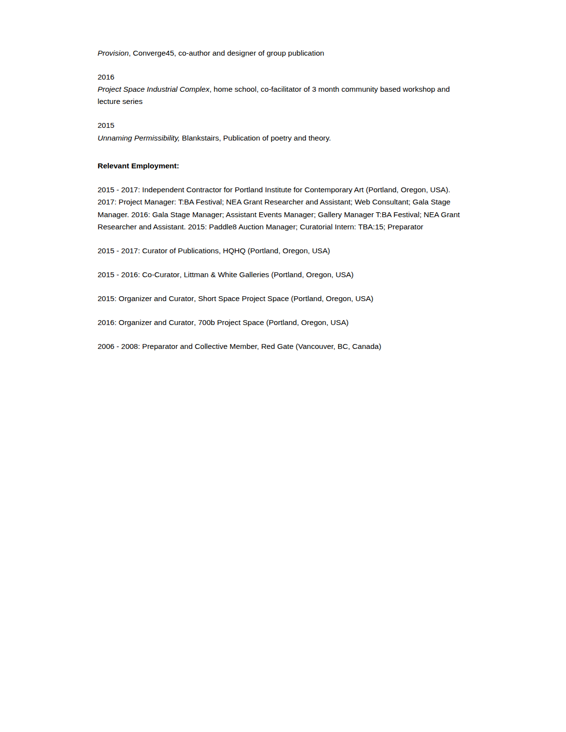Provision, Converge45, co-author and designer of group publication
2016
Project Space Industrial Complex, home school, co-facilitator of 3 month community based workshop and lecture series
2015
Unnaming Permissibility, Blankstairs, Publication of poetry and theory.
Relevant Employment:
2015 - 2017: Independent Contractor for Portland Institute for Contemporary Art (Portland, Oregon, USA). 2017: Project Manager: T:BA Festival; NEA Grant Researcher and Assistant; Web Consultant; Gala Stage Manager. 2016: Gala Stage Manager; Assistant Events Manager; Gallery Manager T:BA Festival; NEA Grant Researcher and Assistant. 2015: Paddle8 Auction Manager; Curatorial Intern: TBA:15; Preparator
2015 - 2017: Curator of Publications, HQHQ (Portland, Oregon, USA)
2015 - 2016: Co-Curator, Littman & White Galleries (Portland, Oregon, USA)
2015: Organizer and Curator, Short Space Project Space (Portland, Oregon, USA)
2016: Organizer and Curator, 700b Project Space (Portland, Oregon, USA)
2006 - 2008: Preparator and Collective Member, Red Gate (Vancouver, BC, Canada)